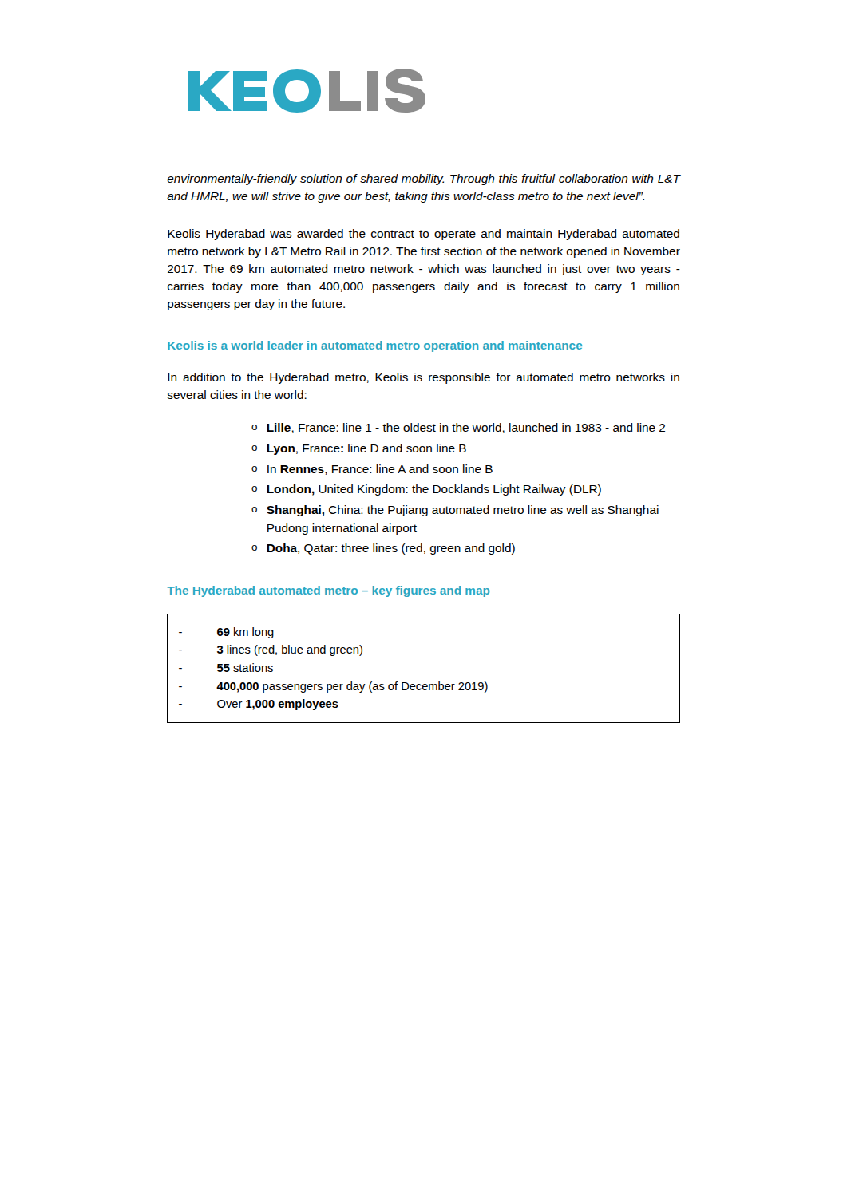environmentally-friendly solution of shared mobility. Through this fruitful collaboration with L&T and HMRL, we will strive to give our best, taking this world-class metro to the next level”.
Keolis Hyderabad was awarded the contract to operate and maintain Hyderabad automated metro network by L&T Metro Rail in 2012. The first section of the network opened in November 2017. The 69 km automated metro network - which was launched in just over two years - carries today more than 400,000 passengers daily and is forecast to carry 1 million passengers per day in the future.
Keolis is a world leader in automated metro operation and maintenance
In addition to the Hyderabad metro, Keolis is responsible for automated metro networks in several cities in the world:
oLille, France: line 1 - the oldest in the world, launched in 1983 - and line 2
oLyon, France: line D and soon line B
oIn Rennes, France: line A and soon line B
oLondon, United Kingdom: the Docklands Light Railway (DLR)
oShanghai, China: the Pujiang automated metro line as well as Shanghai Pudong international airport
oDoha, Qatar: three lines (red, green and gold)
The Hyderabad automated metro – key figures and map
- 69 km long
- 3 lines (red, blue and green)
- 55 stations
- 400,000 passengers per day (as of December 2019)
- Over 1,000 employees